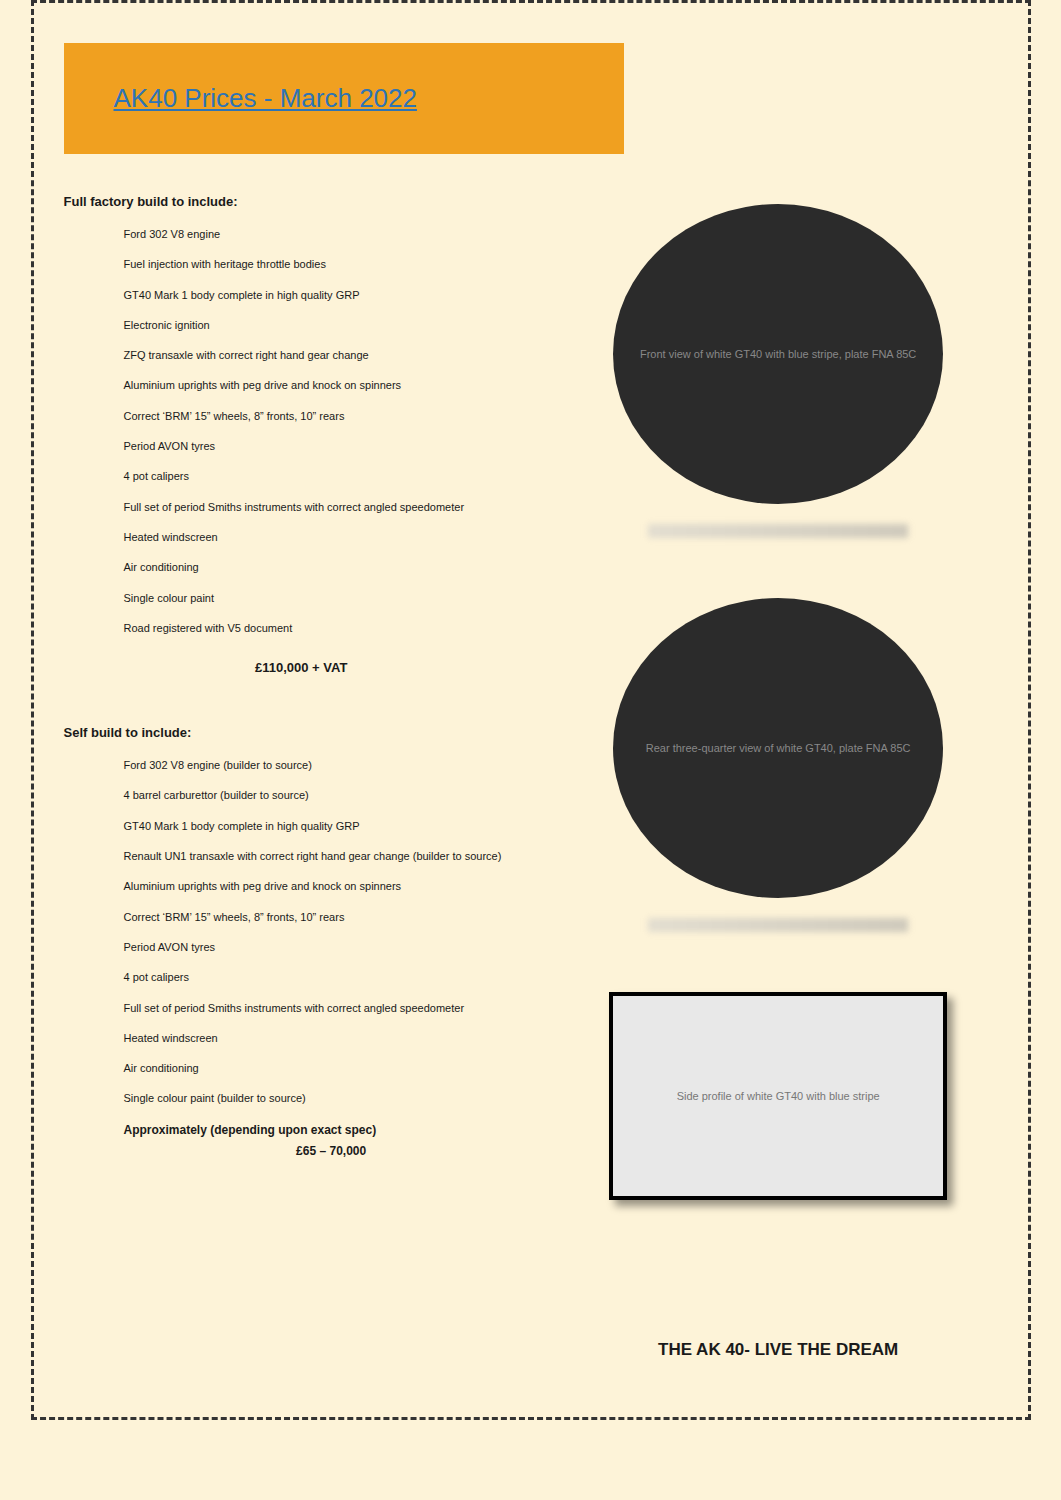AK40 Prices - March 2022
Full factory build to include:
Ford 302 V8 engine
Fuel injection with heritage throttle bodies
GT40 Mark 1 body complete in high quality GRP
Electronic ignition
ZFQ transaxle with correct right hand gear change
Aluminium uprights with peg drive and knock on spinners
Correct ‘BRM’ 15” wheels, 8” fronts, 10” rears
Period AVON tyres
4 pot calipers
Full set of period Smiths instruments with correct angled speedometer
Heated windscreen
Air conditioning
Single colour paint
Road registered with V5 document
£110,000 + VAT
Self build to include:
Ford 302 V8 engine (builder to source)
4 barrel carburettor (builder to source)
GT40 Mark 1 body complete in high quality GRP
Renault UN1 transaxle with correct right hand gear change (builder to source)
Aluminium uprights with peg drive and knock on spinners
Correct ‘BRM’ 15” wheels, 8” fronts, 10” rears
Period AVON tyres
4 pot calipers
Full set of period Smiths instruments with correct angled speedometer
Heated windscreen
Air conditioning
Single colour paint (builder to source)
Approximately (depending upon exact spec) £65 – 70,000
Front view of white GT40 with blue stripe, plate FNA 85C
Rear three-quarter view of white GT40, plate FNA 85C
Side profile of white GT40 with blue stripe
THE AK 40- LIVE THE DREAM